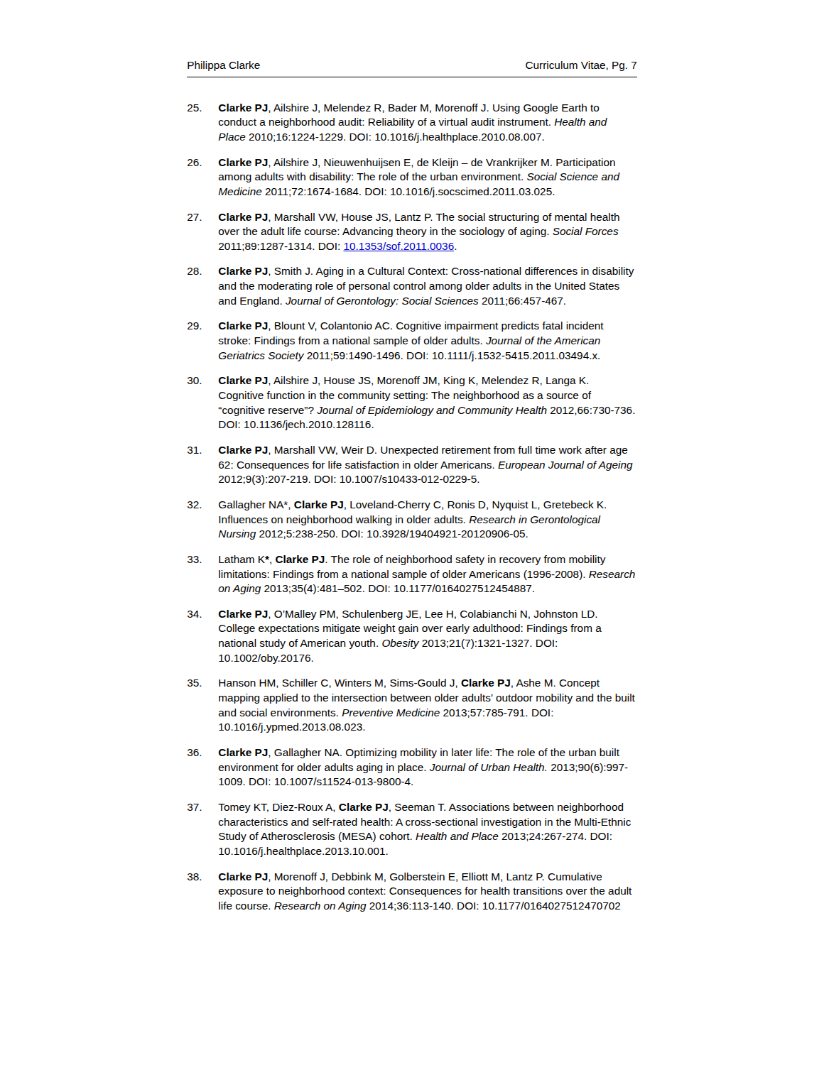Philippa Clarke
Curriculum Vitae, Pg. 7
25. Clarke PJ, Ailshire J, Melendez R, Bader M, Morenoff J. Using Google Earth to conduct a neighborhood audit: Reliability of a virtual audit instrument. Health and Place 2010;16:1224-1229. DOI: 10.1016/j.healthplace.2010.08.007.
26. Clarke PJ, Ailshire J, Nieuwenhuijsen E, de Kleijn – de Vrankrijker M. Participation among adults with disability: The role of the urban environment. Social Science and Medicine 2011;72:1674-1684. DOI: 10.1016/j.socscimed.2011.03.025.
27. Clarke PJ, Marshall VW, House JS, Lantz P. The social structuring of mental health over the adult life course: Advancing theory in the sociology of aging. Social Forces 2011;89:1287-1314. DOI: 10.1353/sof.2011.0036.
28. Clarke PJ, Smith J. Aging in a Cultural Context: Cross-national differences in disability and the moderating role of personal control among older adults in the United States and England. Journal of Gerontology: Social Sciences 2011;66:457-467.
29. Clarke PJ, Blount V, Colantonio AC. Cognitive impairment predicts fatal incident stroke: Findings from a national sample of older adults. Journal of the American Geriatrics Society 2011;59:1490-1496. DOI: 10.1111/j.1532-5415.2011.03494.x.
30. Clarke PJ, Ailshire J, House JS, Morenoff JM, King K, Melendez R, Langa K. Cognitive function in the community setting: The neighborhood as a source of “cognitive reserve”? Journal of Epidemiology and Community Health 2012,66:730-736. DOI: 10.1136/jech.2010.128116.
31. Clarke PJ, Marshall VW, Weir D. Unexpected retirement from full time work after age 62: Consequences for life satisfaction in older Americans. European Journal of Ageing 2012;9(3):207-219. DOI: 10.1007/s10433-012-0229-5.
32. Gallagher NA*, Clarke PJ, Loveland-Cherry C, Ronis D, Nyquist L, Gretebeck K. Influences on neighborhood walking in older adults. Research in Gerontological Nursing 2012;5:238-250. DOI: 10.3928/19404921-20120906-05.
33. Latham K*, Clarke PJ. The role of neighborhood safety in recovery from mobility limitations: Findings from a national sample of older Americans (1996-2008). Research on Aging 2013;35(4):481–502. DOI: 10.1177/0164027512454887.
34. Clarke PJ, O’Malley PM, Schulenberg JE, Lee H, Colabianchi N, Johnston LD. College expectations mitigate weight gain over early adulthood: Findings from a national study of American youth. Obesity 2013;21(7):1321-1327. DOI: 10.1002/oby.20176.
35. Hanson HM, Schiller C, Winters M, Sims-Gould J, Clarke PJ, Ashe M. Concept mapping applied to the intersection between older adults’ outdoor mobility and the built and social environments. Preventive Medicine 2013;57:785-791. DOI: 10.1016/j.ypmed.2013.08.023.
36. Clarke PJ, Gallagher NA. Optimizing mobility in later life: The role of the urban built environment for older adults aging in place. Journal of Urban Health. 2013;90(6):997-1009. DOI: 10.1007/s11524-013-9800-4.
37. Tomey KT, Diez-Roux A, Clarke PJ, Seeman T. Associations between neighborhood characteristics and self-rated health: A cross-sectional investigation in the Multi-Ethnic Study of Atherosclerosis (MESA) cohort. Health and Place 2013;24:267-274. DOI: 10.1016/j.healthplace.2013.10.001.
38. Clarke PJ, Morenoff J, Debbink M, Golberstein E, Elliott M, Lantz P. Cumulative exposure to neighborhood context: Consequences for health transitions over the adult life course. Research on Aging 2014;36:113-140. DOI: 10.1177/0164027512470702